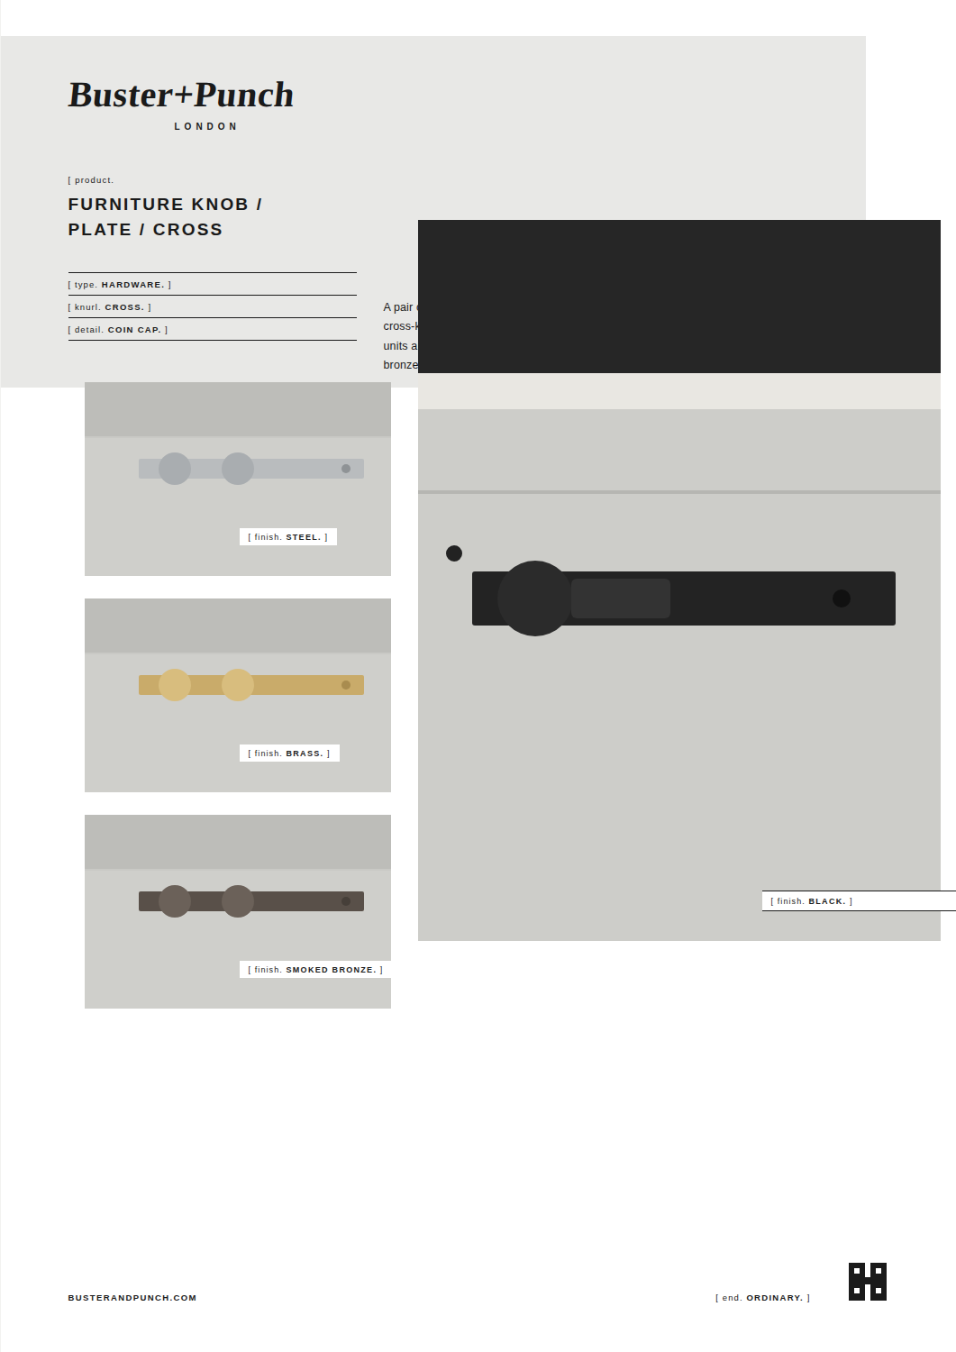Buster+Punch
LONDON
[ product.
Furniture Knob /
Plate / Cross
[ type. HARDWARE. ]
[ knurl. CROSS. ]
[ detail. COIN CAP. ]
A pair of furniture knobs made from solid metal. These knobs feature our signature, diamond-cut, cross-knurl pattern and are refined by hand. Works great on cabinet doors, cupboards, kitchen units and just about anything that can open. Available in four metal finishes: steel, brass, smoked bronze and black.
[ finish. STEEL. ]
[ finish. BRASS. ]
[ finish. SMOKED BRONZE. ]
[ finish. BLACK. ]
BUSTERANDPUNCH.COM
[ end. ORDINARY. ]